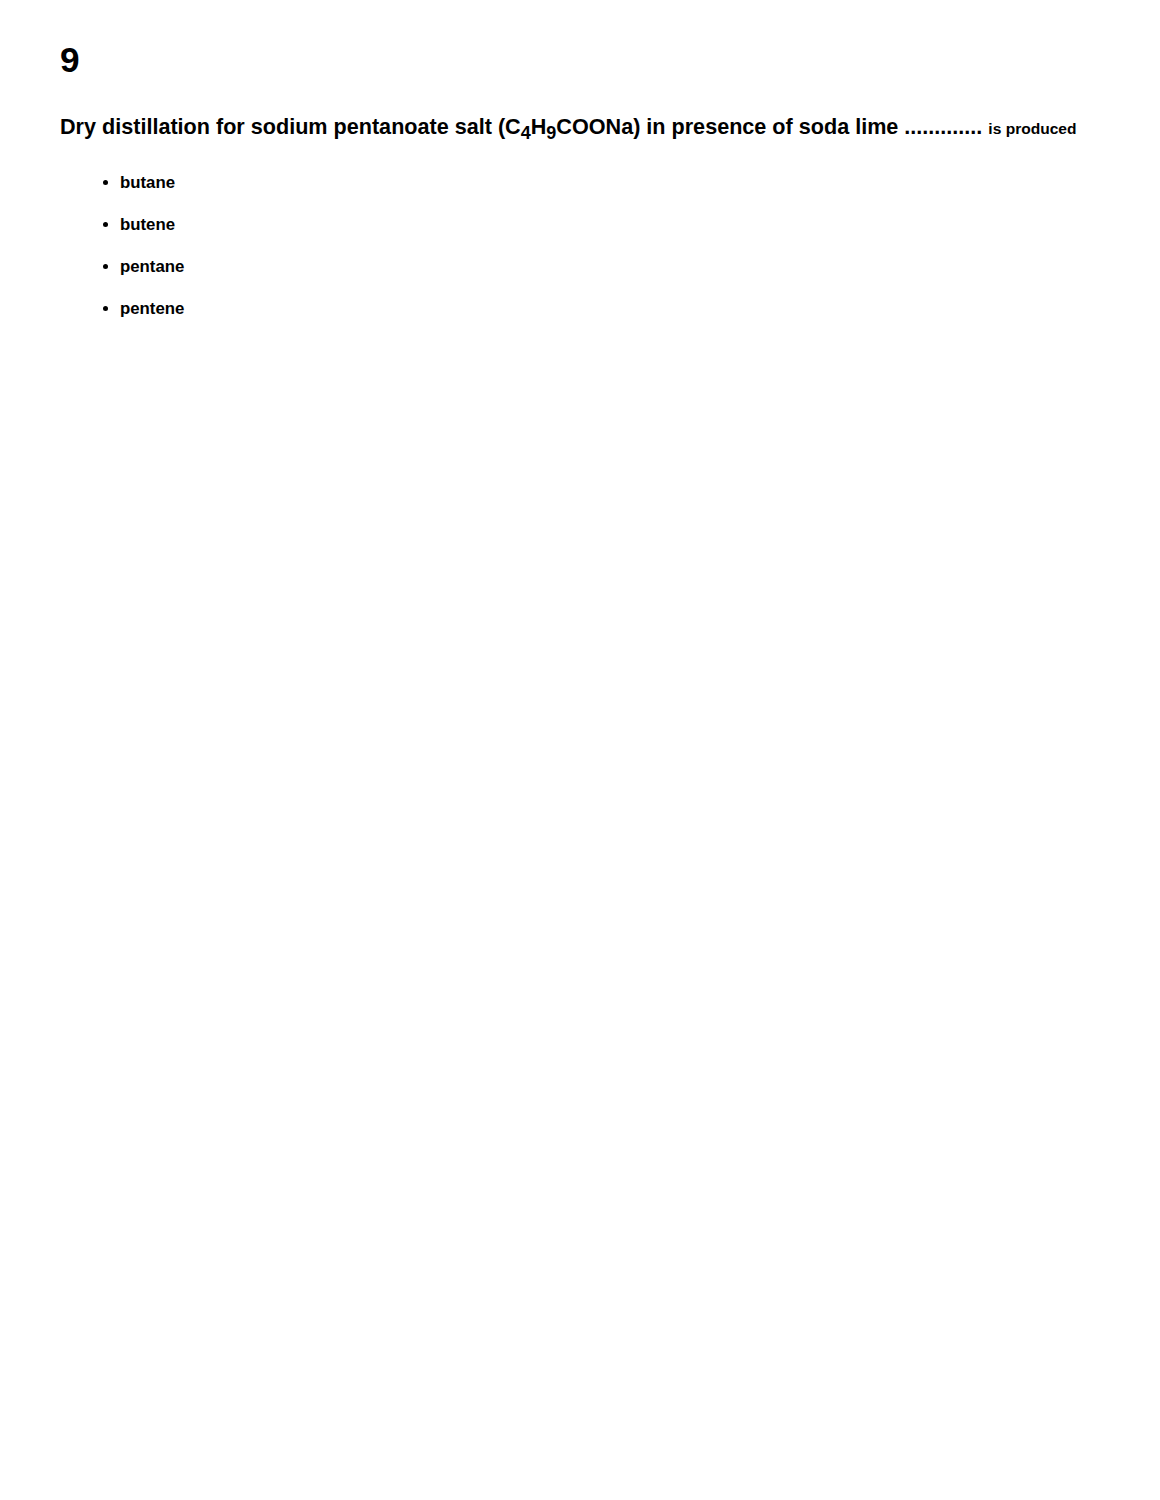9
Dry distillation for sodium pentanoate salt (C4H9COONa) in presence of soda lime ............. is produced
butane
butene
pentane
pentene